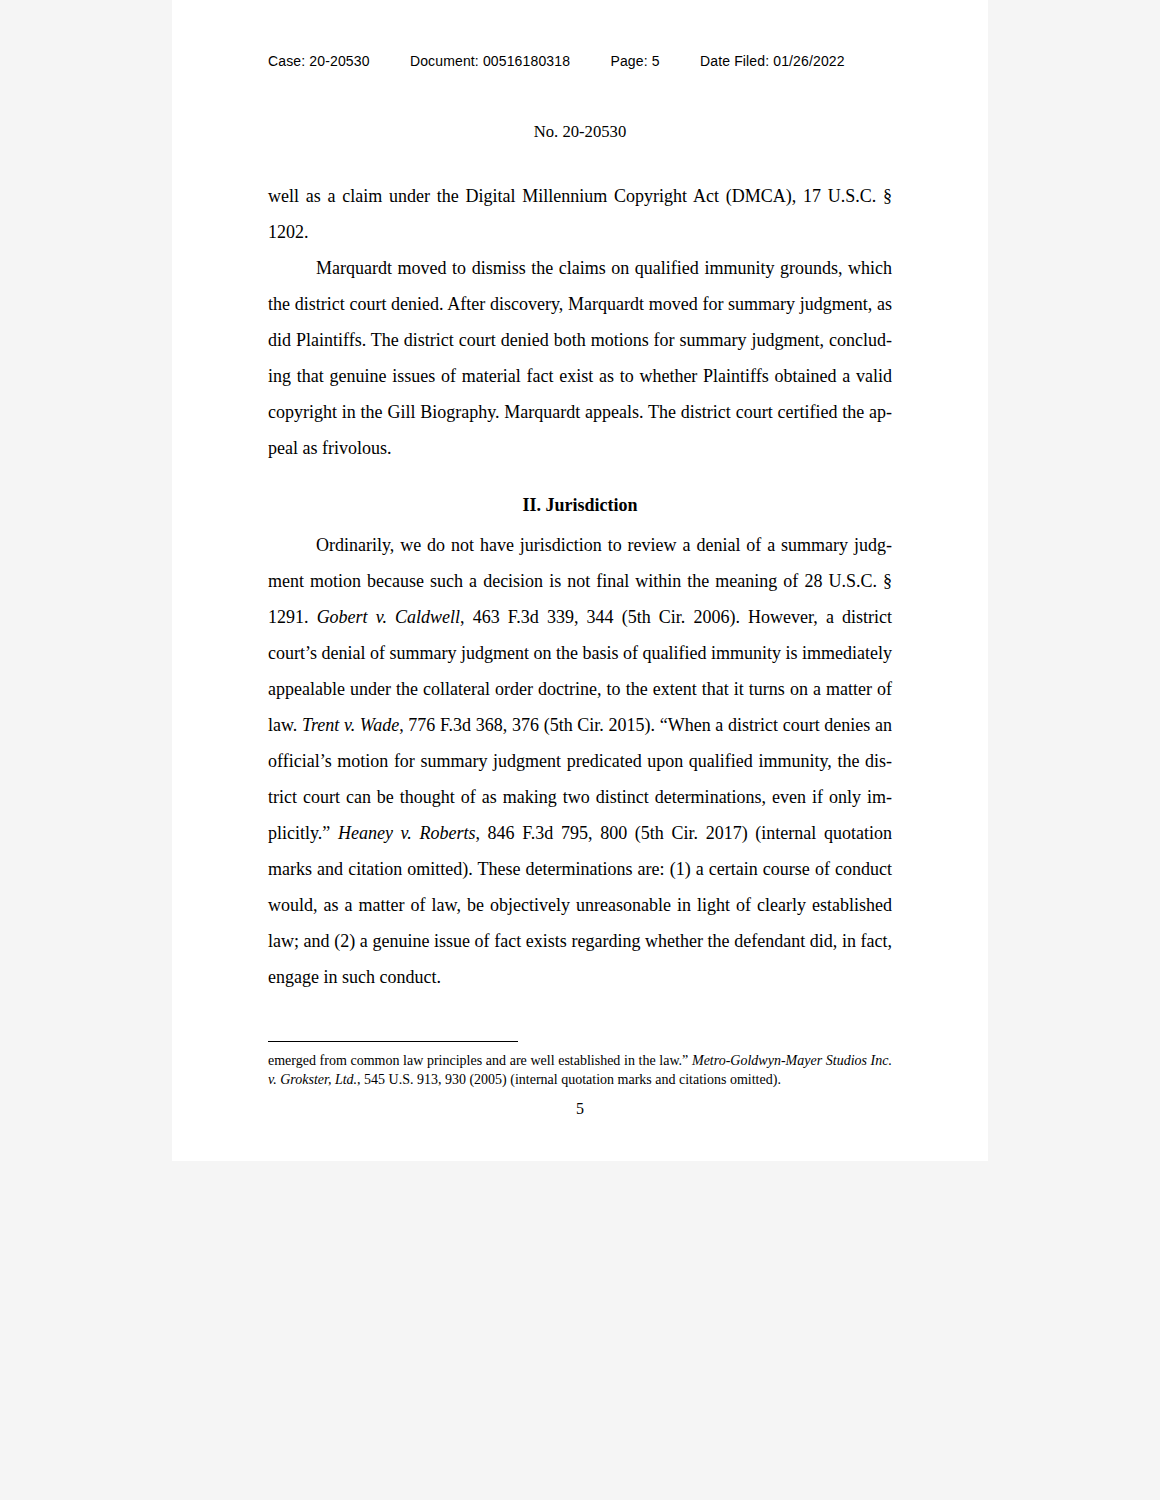Case: 20-20530 Document: 00516180318 Page: 5 Date Filed: 01/26/2022
No. 20-20530
well as a claim under the Digital Millennium Copyright Act (DMCA), 17 U.S.C. § 1202.
Marquardt moved to dismiss the claims on qualified immunity grounds, which the district court denied. After discovery, Marquardt moved for summary judgment, as did Plaintiffs. The district court denied both motions for summary judgment, concluding that genuine issues of material fact exist as to whether Plaintiffs obtained a valid copyright in the Gill Biography. Marquardt appeals. The district court certified the appeal as frivolous.
II. Jurisdiction
Ordinarily, we do not have jurisdiction to review a denial of a summary judgment motion because such a decision is not final within the meaning of 28 U.S.C. § 1291. Gobert v. Caldwell, 463 F.3d 339, 344 (5th Cir. 2006). However, a district court’s denial of summary judgment on the basis of qualified immunity is immediately appealable under the collateral order doctrine, to the extent that it turns on a matter of law. Trent v. Wade, 776 F.3d 368, 376 (5th Cir. 2015). “When a district court denies an official’s motion for summary judgment predicated upon qualified immunity, the district court can be thought of as making two distinct determinations, even if only implicitly.” Heaney v. Roberts, 846 F.3d 795, 800 (5th Cir. 2017) (internal quotation marks and citation omitted). These determinations are: (1) a certain course of conduct would, as a matter of law, be objectively unreasonable in light of clearly established law; and (2) a genuine issue of fact exists regarding whether the defendant did, in fact, engage in such conduct.
emerged from common law principles and are well established in the law.” Metro-Goldwyn-Mayer Studios Inc. v. Grokster, Ltd., 545 U.S. 913, 930 (2005) (internal quotation marks and citations omitted).
5